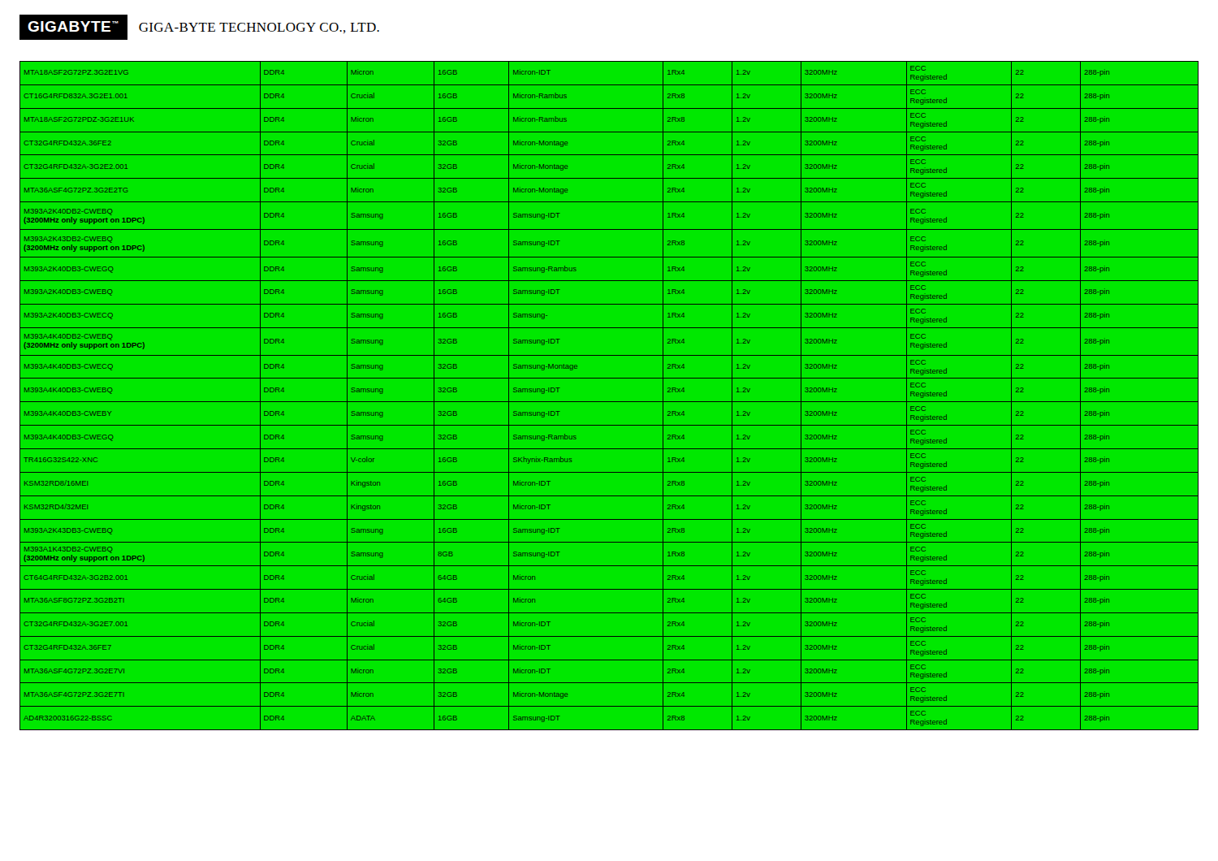GIGABYTE™
GIGA-BYTE TECHNOLOGY CO., LTD.
| MTA18ASF2G72PZ.3G2E1VG | DDR4 | Micron | 16GB | Micron-IDT | 1Rx4 | 1.2v | 3200MHz | ECC Registered | 22 | 288-pin |
| CT16G4RFD832A.3G2E1.001 | DDR4 | Crucial | 16GB | Micron-Rambus | 2Rx8 | 1.2v | 3200MHz | ECC Registered | 22 | 288-pin |
| MTA18ASF2G72PDZ-3G2E1UK | DDR4 | Micron | 16GB | Micron-Rambus | 2Rx8 | 1.2v | 3200MHz | ECC Registered | 22 | 288-pin |
| CT32G4RFD432A.36FE2 | DDR4 | Crucial | 32GB | Micron-Montage | 2Rx4 | 1.2v | 3200MHz | ECC Registered | 22 | 288-pin |
| CT32G4RFD432A-3G2E2.001 | DDR4 | Crucial | 32GB | Micron-Montage | 2Rx4 | 1.2v | 3200MHz | ECC Registered | 22 | 288-pin |
| MTA36ASF4G72PZ.3G2E2TG | DDR4 | Micron | 32GB | Micron-Montage | 2Rx4 | 1.2v | 3200MHz | ECC Registered | 22 | 288-pin |
| M393A2K40DB2-CWEBQ (3200MHz only support on 1DPC) | DDR4 | Samsung | 16GB | Samsung-IDT | 1Rx4 | 1.2v | 3200MHz | ECC Registered | 22 | 288-pin |
| M393A2K43DB2-CWEBQ (3200MHz only support on 1DPC) | DDR4 | Samsung | 16GB | Samsung-IDT | 2Rx8 | 1.2v | 3200MHz | ECC Registered | 22 | 288-pin |
| M393A2K40DB3-CWEGQ | DDR4 | Samsung | 16GB | Samsung-Rambus | 1Rx4 | 1.2v | 3200MHz | ECC Registered | 22 | 288-pin |
| M393A2K40DB3-CWEBQ | DDR4 | Samsung | 16GB | Samsung-IDT | 1Rx4 | 1.2v | 3200MHz | ECC Registered | 22 | 288-pin |
| M393A2K40DB3-CWECQ | DDR4 | Samsung | 16GB | Samsung- | 1Rx4 | 1.2v | 3200MHz | ECC Registered | 22 | 288-pin |
| M393A4K40DB2-CWEBQ (3200MHz only support on 1DPC) | DDR4 | Samsung | 32GB | Samsung-IDT | 2Rx4 | 1.2v | 3200MHz | ECC Registered | 22 | 288-pin |
| M393A4K40DB3-CWECQ | DDR4 | Samsung | 32GB | Samsung-Montage | 2Rx4 | 1.2v | 3200MHz | ECC Registered | 22 | 288-pin |
| M393A4K40DB3-CWEBQ | DDR4 | Samsung | 32GB | Samsung-IDT | 2Rx4 | 1.2v | 3200MHz | ECC Registered | 22 | 288-pin |
| M393A4K40DB3-CWEBY | DDR4 | Samsung | 32GB | Samsung-IDT | 2Rx4 | 1.2v | 3200MHz | ECC Registered | 22 | 288-pin |
| M393A4K40DB3-CWEGQ | DDR4 | Samsung | 32GB | Samsung-Rambus | 2Rx4 | 1.2v | 3200MHz | ECC Registered | 22 | 288-pin |
| TR416G32S422-XNC | DDR4 | V-color | 16GB | SKhynix-Rambus | 1Rx4 | 1.2v | 3200MHz | ECC Registered | 22 | 288-pin |
| KSM32RD8/16MEI | DDR4 | Kingston | 16GB | Micron-IDT | 2Rx8 | 1.2v | 3200MHz | ECC Registered | 22 | 288-pin |
| KSM32RD4/32MEI | DDR4 | Kingston | 32GB | Micron-IDT | 2Rx4 | 1.2v | 3200MHz | ECC Registered | 22 | 288-pin |
| M393A2K43DB3-CWEBQ | DDR4 | Samsung | 16GB | Samsung-IDT | 2Rx8 | 1.2v | 3200MHz | ECC Registered | 22 | 288-pin |
| M393A1K43DB2-CWEBQ (3200MHz only support on 1DPC) | DDR4 | Samsung | 8GB | Samsung-IDT | 1Rx8 | 1.2v | 3200MHz | ECC Registered | 22 | 288-pin |
| CT64G4RFD432A-3G2B2.001 | DDR4 | Crucial | 64GB | Micron | 2Rx4 | 1.2v | 3200MHz | ECC Registered | 22 | 288-pin |
| MTA36ASF8G72PZ.3G2B2TI | DDR4 | Micron | 64GB | Micron | 2Rx4 | 1.2v | 3200MHz | ECC Registered | 22 | 288-pin |
| CT32G4RFD432A-3G2E7.001 | DDR4 | Crucial | 32GB | Micron-IDT | 2Rx4 | 1.2v | 3200MHz | ECC Registered | 22 | 288-pin |
| CT32G4RFD432A.36FE7 | DDR4 | Crucial | 32GB | Micron-IDT | 2Rx4 | 1.2v | 3200MHz | ECC Registered | 22 | 288-pin |
| MTA36ASF4G72PZ.3G2E7VI | DDR4 | Micron | 32GB | Micron-IDT | 2Rx4 | 1.2v | 3200MHz | ECC Registered | 22 | 288-pin |
| MTA36ASF4G72PZ.3G2E7TI | DDR4 | Micron | 32GB | Micron-Montage | 2Rx4 | 1.2v | 3200MHz | ECC Registered | 22 | 288-pin |
| AD4R3200316G22-BSSC | DDR4 | ADATA | 16GB | Samsung-IDT | 2Rx8 | 1.2v | 3200MHz | ECC Registered | 22 | 288-pin |